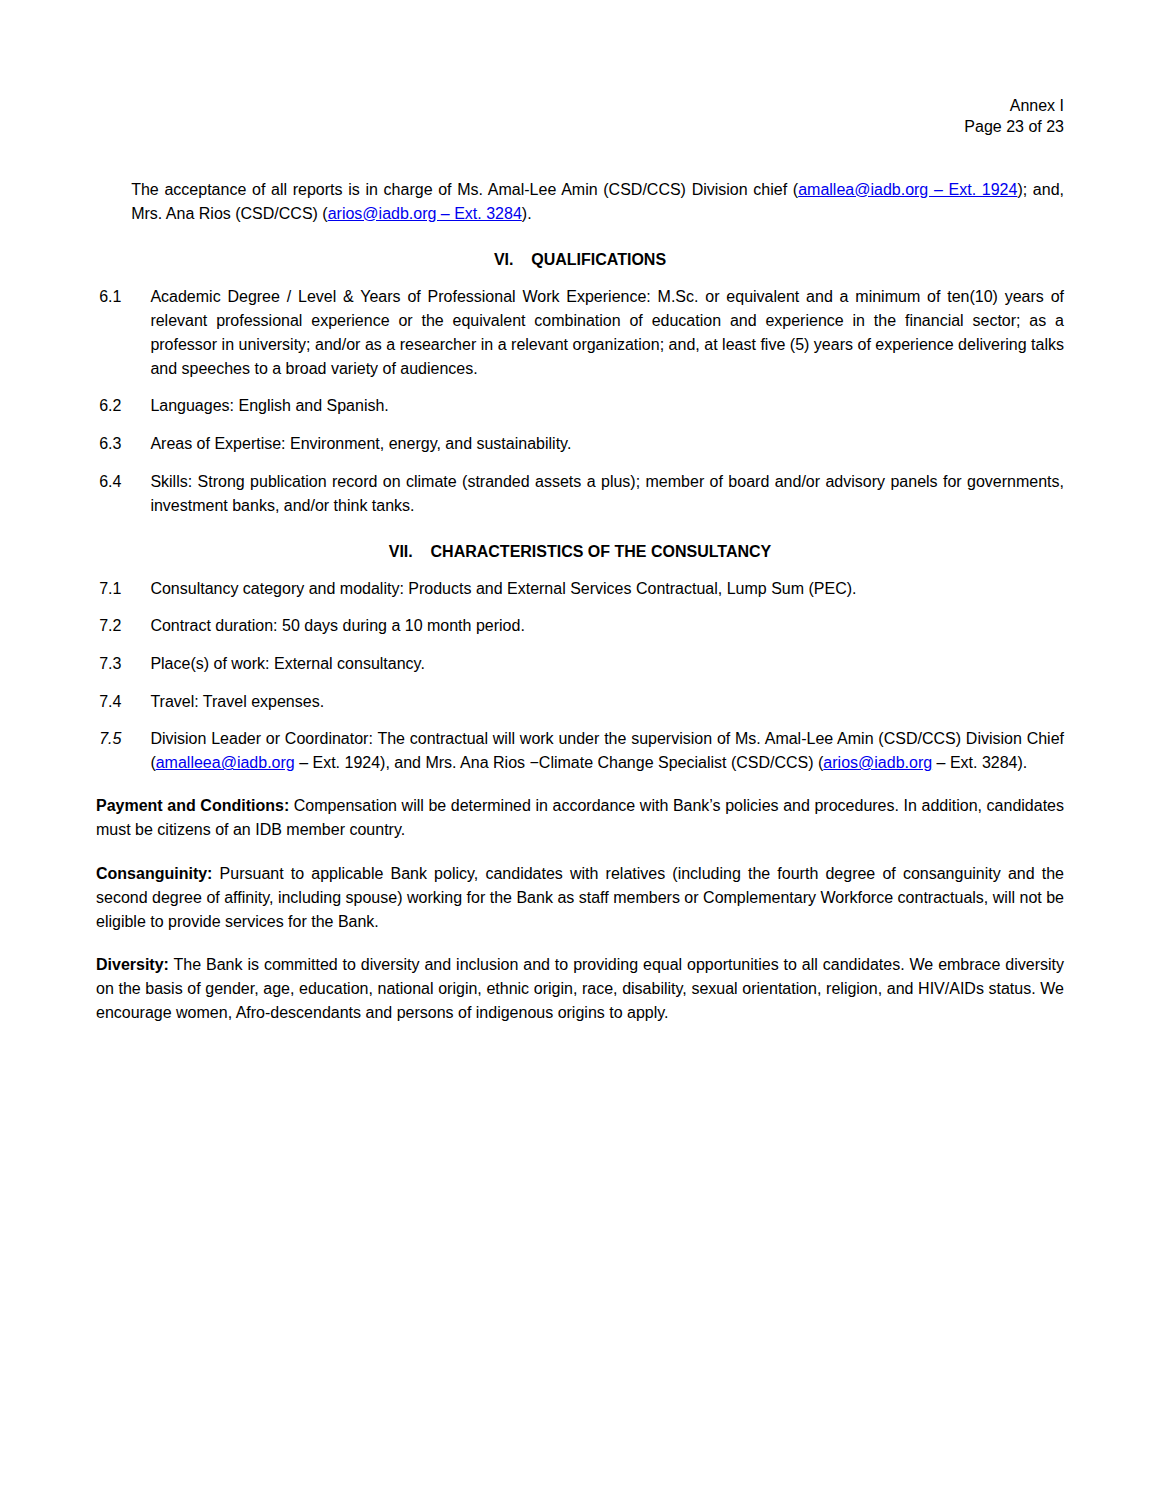Annex I
Page 23 of 23
The acceptance of all reports is in charge of Ms. Amal-Lee Amin (CSD/CCS) Division chief (amallea@iadb.org – Ext. 1924); and, Mrs. Ana Rios (CSD/CCS) (arios@iadb.org – Ext. 3284).
VI. QUALIFICATIONS
6.1
Academic Degree / Level & Years of Professional Work Experience: M.Sc. or equivalent and a minimum of ten(10) years of relevant professional experience or the equivalent combination of education and experience in the financial sector; as a professor in university; and/or as a researcher in a relevant organization; and, at least five (5) years of experience delivering talks and speeches to a broad variety of audiences.
6.2
Languages: English and Spanish.
6.3
Areas of Expertise: Environment, energy, and sustainability.
6.4
Skills: Strong publication record on climate (stranded assets a plus); member of board and/or advisory panels for governments, investment banks, and/or think tanks.
VII. CHARACTERISTICS OF THE CONSULTANCY
7.1
Consultancy category and modality: Products and External Services Contractual, Lump Sum (PEC).
7.2
Contract duration: 50 days during a 10 month period.
7.3
Place(s) of work: External consultancy.
7.4
Travel: Travel expenses.
7.5
Division Leader or Coordinator: The contractual will work under the supervision of Ms. Amal-Lee Amin (CSD/CCS) Division Chief (amalleea@iadb.org – Ext. 1924), and Mrs. Ana Rios −Climate Change Specialist (CSD/CCS) (arios@iadb.org – Ext. 3284).
Payment and Conditions: Compensation will be determined in accordance with Bank’s policies and procedures. In addition, candidates must be citizens of an IDB member country.
Consanguinity: Pursuant to applicable Bank policy, candidates with relatives (including the fourth degree of consanguinity and the second degree of affinity, including spouse) working for the Bank as staff members or Complementary Workforce contractuals, will not be eligible to provide services for the Bank.
Diversity: The Bank is committed to diversity and inclusion and to providing equal opportunities to all candidates. We embrace diversity on the basis of gender, age, education, national origin, ethnic origin, race, disability, sexual orientation, religion, and HIV/AIDs status. We encourage women, Afro-descendants and persons of indigenous origins to apply.